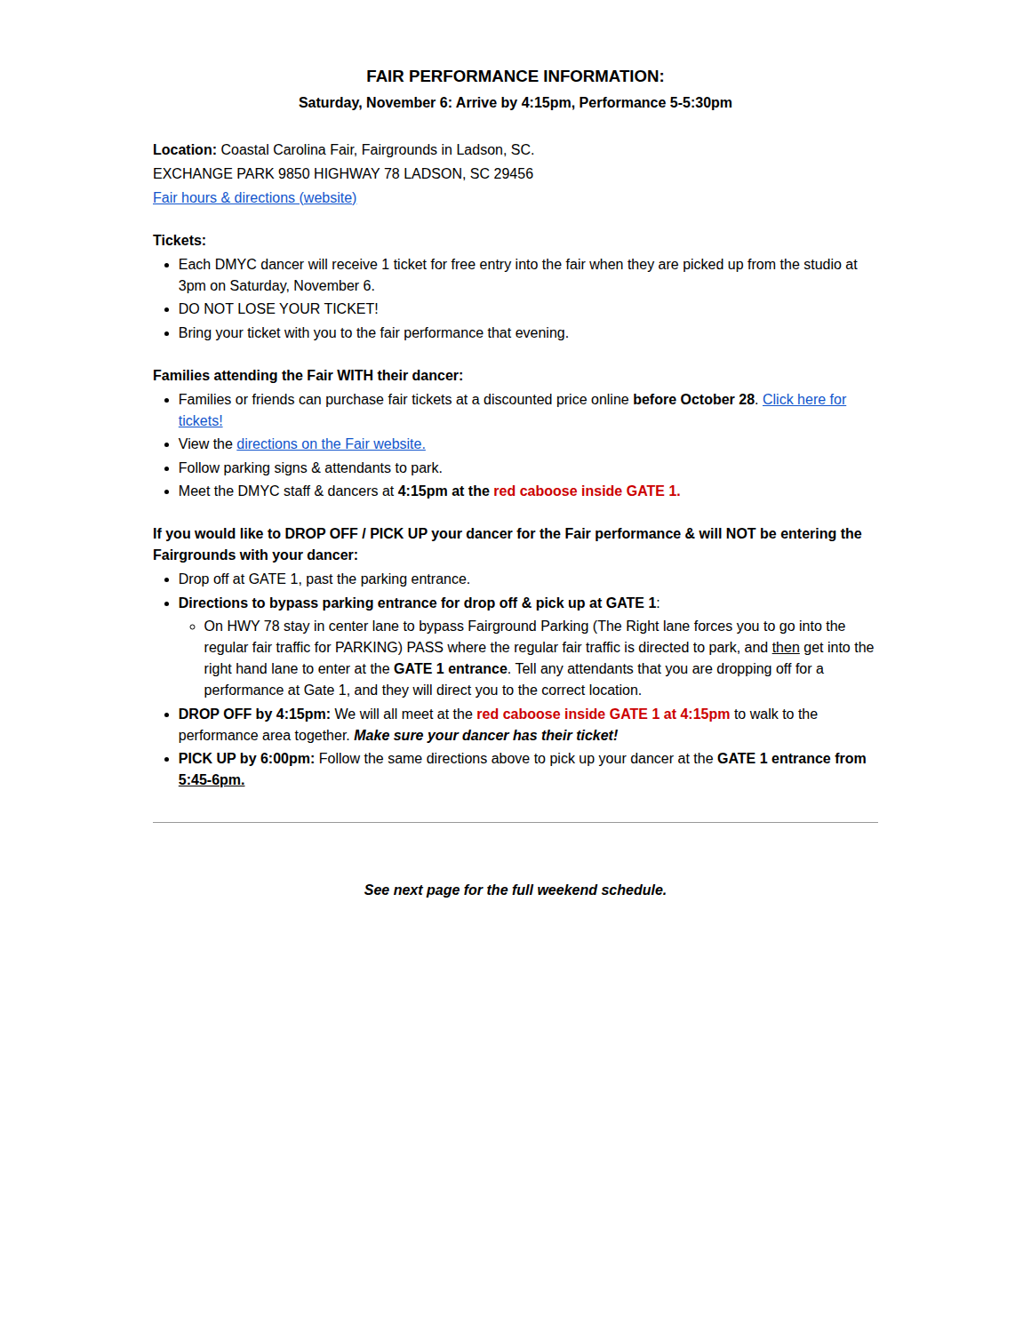FAIR PERFORMANCE INFORMATION:
Saturday, November 6: Arrive by 4:15pm, Performance 5-5:30pm
Location: Coastal Carolina Fair, Fairgrounds in Ladson, SC.
EXCHANGE PARK 9850 HIGHWAY 78 LADSON, SC 29456
Fair hours & directions (website)
Tickets:
Each DMYC dancer will receive 1 ticket for free entry into the fair when they are picked up from the studio at 3pm on Saturday, November 6.
DO NOT LOSE YOUR TICKET!
Bring your ticket with you to the fair performance that evening.
Families attending the Fair WITH their dancer:
Families or friends can purchase fair tickets at a discounted price online before October 28. Click here for tickets!
View the directions on the Fair website.
Follow parking signs & attendants to park.
Meet the DMYC staff & dancers at 4:15pm at the red caboose inside GATE 1.
If you would like to DROP OFF / PICK UP your dancer for the Fair performance & will NOT be entering the Fairgrounds with your dancer:
Drop off at GATE 1, past the parking entrance.
Directions to bypass parking entrance for drop off & pick up at GATE 1:
On HWY 78 stay in center lane to bypass Fairground Parking (The Right lane forces you to go into the regular fair traffic for PARKING) PASS where the regular fair traffic is directed to park, and then get into the right hand lane to enter at the GATE 1 entrance. Tell any attendants that you are dropping off for a performance at Gate 1, and they will direct you to the correct location.
DROP OFF by 4:15pm: We will all meet at the red caboose inside GATE 1 at 4:15pm to walk to the performance area together. Make sure your dancer has their ticket!
PICK UP by 6:00pm: Follow the same directions above to pick up your dancer at the GATE 1 entrance from 5:45-6pm.
See next page for the full weekend schedule.